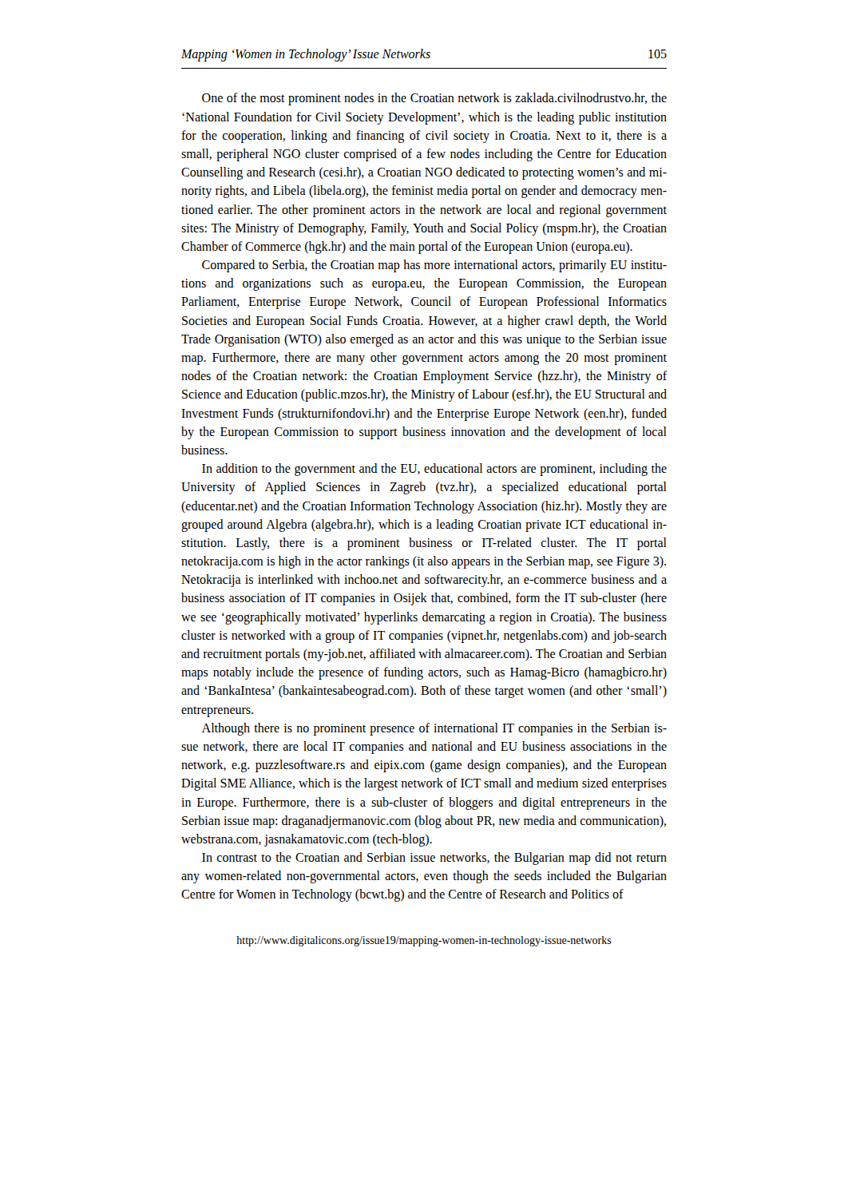Mapping ‘Women in Technology’ Issue Networks 105
One of the most prominent nodes in the Croatian network is zaklada.civilnodrustvo.hr, the ‘National Foundation for Civil Society Development’, which is the leading public institution for the cooperation, linking and financing of civil society in Croatia. Next to it, there is a small, peripheral NGO cluster comprised of a few nodes including the Centre for Education Counselling and Research (cesi.hr), a Croatian NGO dedicated to protecting women’s and minority rights, and Libela (libela.org), the feminist media portal on gender and democracy mentioned earlier. The other prominent actors in the network are local and regional government sites: The Ministry of Demography, Family, Youth and Social Policy (mspm.hr), the Croatian Chamber of Commerce (hgk.hr) and the main portal of the European Union (europa.eu).
Compared to Serbia, the Croatian map has more international actors, primarily EU institutions and organizations such as europa.eu, the European Commission, the European Parliament, Enterprise Europe Network, Council of European Professional Informatics Societies and European Social Funds Croatia. However, at a higher crawl depth, the World Trade Organisation (WTO) also emerged as an actor and this was unique to the Serbian issue map. Furthermore, there are many other government actors among the 20 most prominent nodes of the Croatian network: the Croatian Employment Service (hzz.hr), the Ministry of Science and Education (public.mzos.hr), the Ministry of Labour (esf.hr), the EU Structural and Investment Funds (strukturnifondovi.hr) and the Enterprise Europe Network (een.hr), funded by the European Commission to support business innovation and the development of local business.
In addition to the government and the EU, educational actors are prominent, including the University of Applied Sciences in Zagreb (tvz.hr), a specialized educational portal (educentar.net) and the Croatian Information Technology Association (hiz.hr). Mostly they are grouped around Algebra (algebra.hr), which is a leading Croatian private ICT educational institution. Lastly, there is a prominent business or IT-related cluster. The IT portal netokracija.com is high in the actor rankings (it also appears in the Serbian map, see Figure 3). Netokracija is interlinked with inchoo.net and softwarecity.hr, an e-commerce business and a business association of IT companies in Osijek that, combined, form the IT sub-cluster (here we see ‘geographically motivated’ hyperlinks demarcating a region in Croatia). The business cluster is networked with a group of IT companies (vipnet.hr, netgenlabs.com) and job-search and recruitment portals (my-job.net, affiliated with almacareer.com). The Croatian and Serbian maps notably include the presence of funding actors, such as Hamag-Bicro (hamagbicro.hr) and ‘BankaIntesa’ (bankaintesabeograd.com). Both of these target women (and other ‘small’) entrepreneurs.
Although there is no prominent presence of international IT companies in the Serbian issue network, there are local IT companies and national and EU business associations in the network, e.g. puzzlesoftware.rs and eipix.com (game design companies), and the European Digital SME Alliance, which is the largest network of ICT small and medium sized enterprises in Europe. Furthermore, there is a sub-cluster of bloggers and digital entrepreneurs in the Serbian issue map: draganadjermanovic.com (blog about PR, new media and communication), webstrana.com, jasnakamatovic.com (tech-blog).
In contrast to the Croatian and Serbian issue networks, the Bulgarian map did not return any women-related non-governmental actors, even though the seeds included the Bulgarian Centre for Women in Technology (bcwt.bg) and the Centre of Research and Politics of
http://www.digitalicons.org/issue19/mapping-women-in-technology-issue-networks